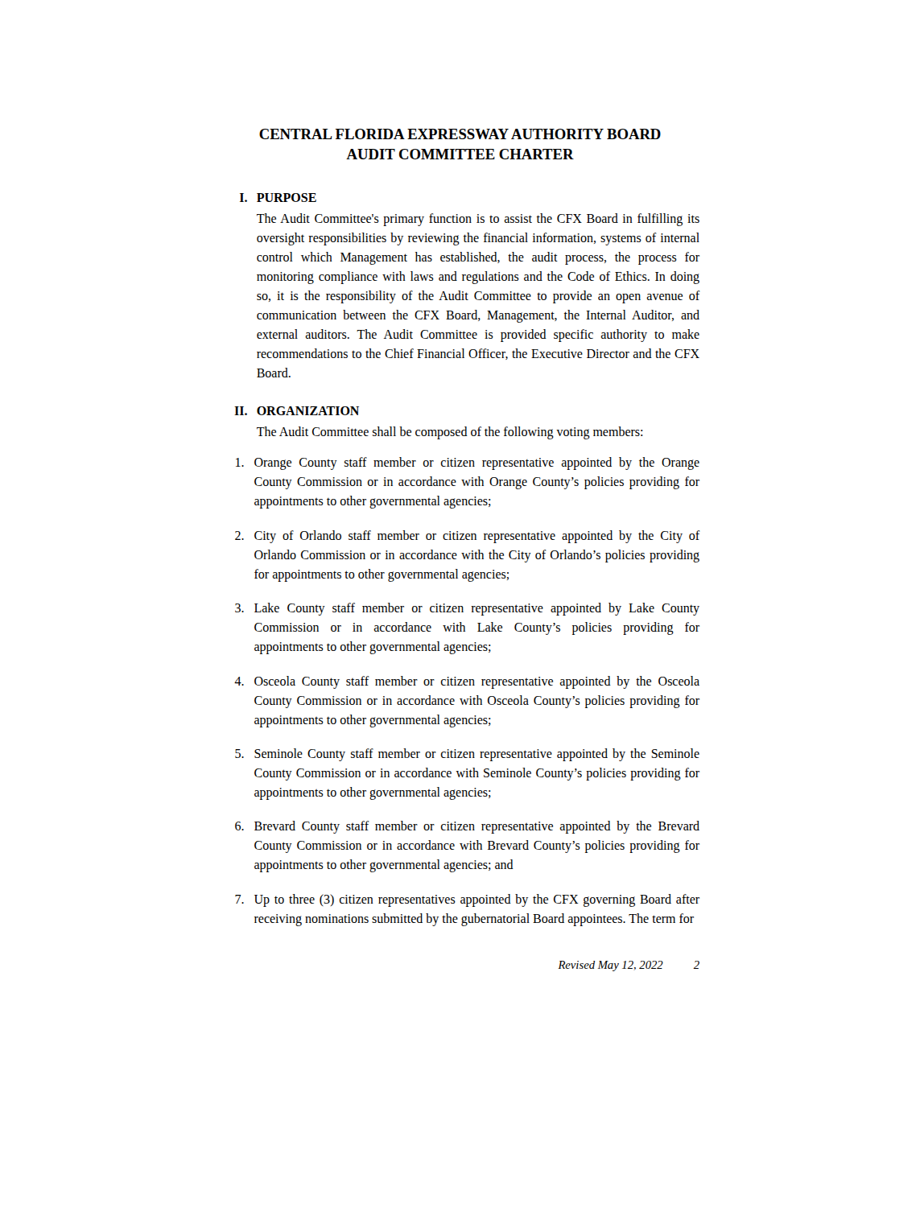CENTRAL FLORIDA EXPRESSWAY AUTHORITY BOARD
AUDIT COMMITTEE CHARTER
I. PURPOSE
The Audit Committee's primary function is to assist the CFX Board in fulfilling its oversight responsibilities by reviewing the financial information, systems of internal control which Management has established, the audit process, the process for monitoring compliance with laws and regulations and the Code of Ethics. In doing so, it is the responsibility of the Audit Committee to provide an open avenue of communication between the CFX Board, Management, the Internal Auditor, and external auditors. The Audit Committee is provided specific authority to make recommendations to the Chief Financial Officer, the Executive Director and the CFX Board.
II. ORGANIZATION
The Audit Committee shall be composed of the following voting members:
Orange County staff member or citizen representative appointed by the Orange County Commission or in accordance with Orange County’s policies providing for appointments to other governmental agencies;
City of Orlando staff member or citizen representative appointed by the City of Orlando Commission or in accordance with the City of Orlando’s policies providing for appointments to other governmental agencies;
Lake County staff member or citizen representative appointed by Lake County Commission or in accordance with Lake County’s policies providing for appointments to other governmental agencies;
Osceola County staff member or citizen representative appointed by the Osceola County Commission or in accordance with Osceola County’s policies providing for appointments to other governmental agencies;
Seminole County staff member or citizen representative appointed by the Seminole County Commission or in accordance with Seminole County’s policies providing for appointments to other governmental agencies;
Brevard County staff member or citizen representative appointed by the Brevard County Commission or in accordance with Brevard County’s policies providing for appointments to other governmental agencies; and
Up to three (3) citizen representatives appointed by the CFX governing Board after receiving nominations submitted by the gubernatorial Board appointees. The term for
Revised May 12, 20222